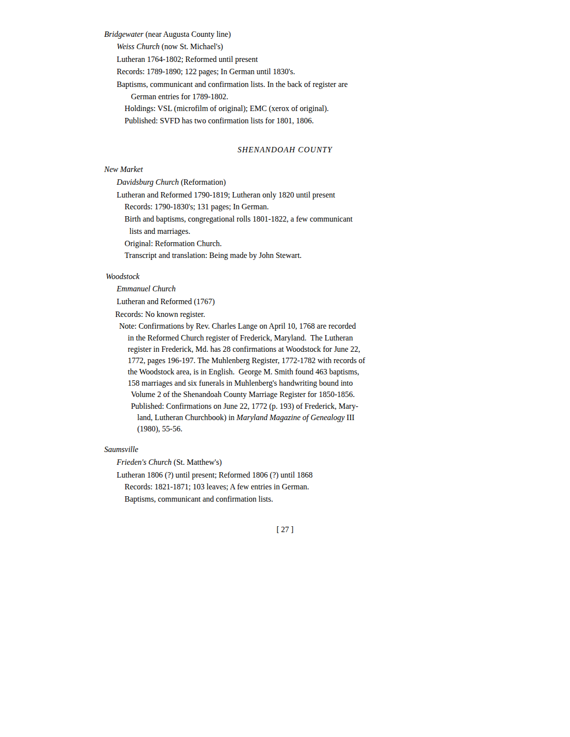Bridgewater (near Augusta County line)
Weiss Church (now St. Michael's)
Lutheran 1764-1802; Reformed until present
Records: 1789-1890; 122 pages; In German until 1830's.
Baptisms, communicant and confirmation lists. In the back of register are
German entries for 1789-1802.
Holdings: VSL (microfilm of original); EMC (xerox of original).
Published: SVFD has two confirmation lists for 1801, 1806.
SHENANDOAH COUNTY
New Market
Davidsburg Church (Reformation)
Lutheran and Reformed 1790-1819; Lutheran only 1820 until present
Records: 1790-1830's; 131 pages; In German.
Birth and baptisms, congregational rolls 1801-1822, a few communicant
lists and marriages.
Original: Reformation Church.
Transcript and translation: Being made by John Stewart.
Woodstock
Emmanuel Church
Lutheran and Reformed (1767)
Records: No known register.
Note: Confirmations by Rev. Charles Lange on April 10, 1768 are recorded
in the Reformed Church register of Frederick, Maryland. The Lutheran
register in Frederick, Md. has 28 confirmations at Woodstock for June 22,
1772, pages 196-197. The Muhlenberg Register, 1772-1782 with records of
the Woodstock area, is in English. George M. Smith found 463 baptisms,
158 marriages and six funerals in Muhlenberg's handwriting bound into
Volume 2 of the Shenandoah County Marriage Register for 1850-1856.
Published: Confirmations on June 22, 1772 (p. 193) of Frederick, Mary-
land, Lutheran Churchbook) in Maryland Magazine of Genealogy III
(1980), 55-56.
Saumsville
Frieden's Church (St. Matthew's)
Lutheran 1806 (?) until present; Reformed 1806 (?) until 1868
Records: 1821-1871; 103 leaves; A few entries in German.
Baptisms, communicant and confirmation lists.
[ 27 ]